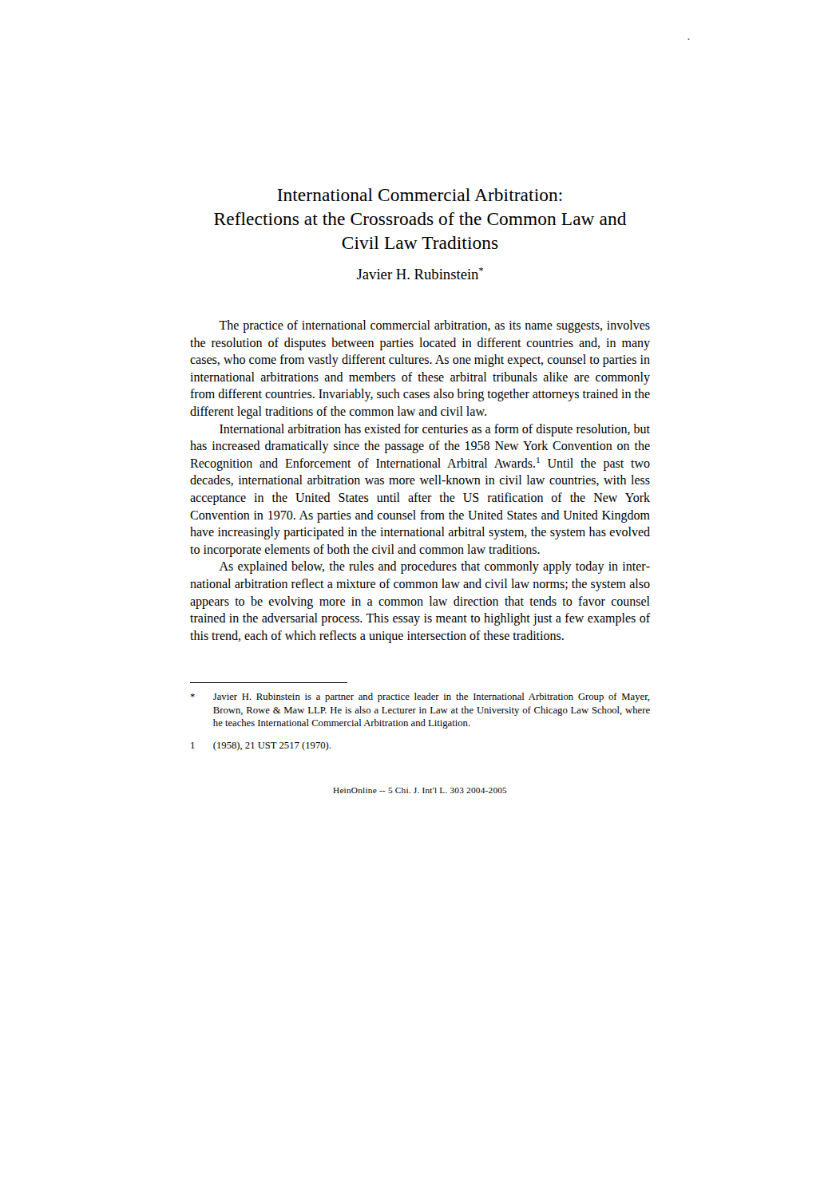·
International Commercial Arbitration:
Reflections at the Crossroads of the Common Law and
Civil Law Traditions
Javier H. Rubinstein*
The practice of international commercial arbitration, as its name suggests, involves the resolution of disputes between parties located in different countries and, in many cases, who come from vastly different cultures. As one might expect, counsel to parties in international arbitrations and members of these arbitral tribunals alike are commonly from different countries. Invariably, such cases also bring together attorneys trained in the different legal traditions of the common law and civil law.
International arbitration has existed for centuries as a form of dispute resolution, but has increased dramatically since the passage of the 1958 New York Convention on the Recognition and Enforcement of International Arbitral Awards.1 Until the past two decades, international arbitration was more well-known in civil law countries, with less acceptance in the United States until after the US ratification of the New York Convention in 1970. As parties and counsel from the United States and United Kingdom have increasingly participated in the international arbitral system, the system has evolved to incorporate elements of both the civil and common law traditions.
As explained below, the rules and procedures that commonly apply today in international arbitration reflect a mixture of common law and civil law norms; the system also appears to be evolving more in a common law direction that tends to favor counsel trained in the adversarial process. This essay is meant to highlight just a few examples of this trend, each of which reflects a unique intersection of these traditions.
*
Javier H. Rubinstein is a partner and practice leader in the International Arbitration Group of Mayer, Brown, Rowe & Maw LLP. He is also a Lecturer in Law at the University of Chicago Law School, where he teaches International Commercial Arbitration and Litigation.
1
(1958), 21 UST 2517 (1970).
HeinOnline -- 5 Chi. J. Int'l L. 303 2004-2005